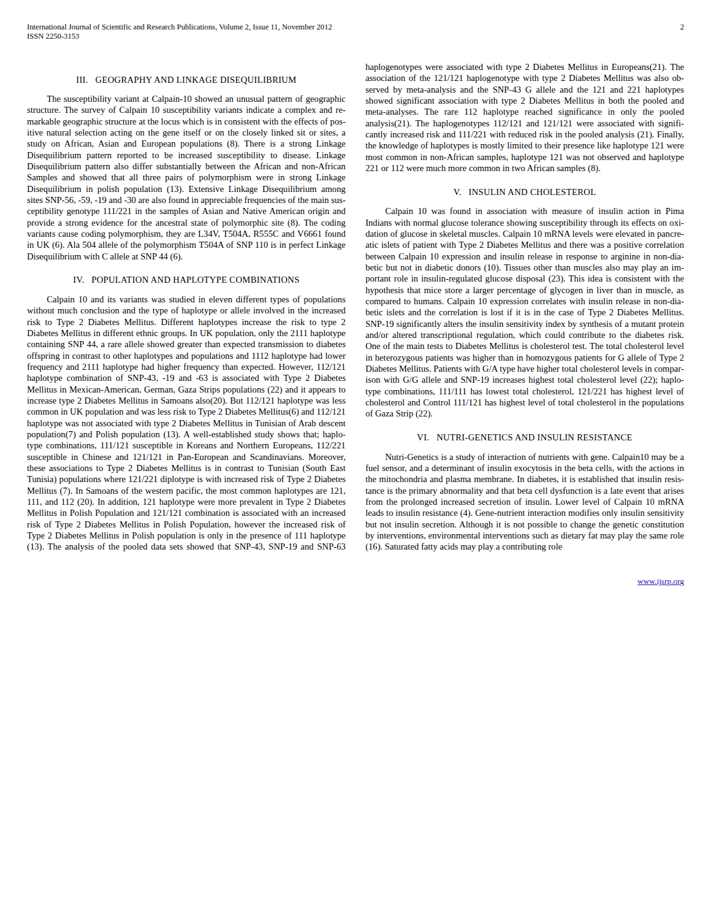2 International Journal of Scientific and Research Publications, Volume 2, Issue 11, November 2012 ISSN 2250-3153
III. Geography and Linkage Disequilibrium
The susceptibility variant at Calpain-10 showed an unusual pattern of geographic structure. The survey of Calpain 10 susceptibility variants indicate a complex and remarkable geographic structure at the locus which is in consistent with the effects of positive natural selection acting on the gene itself or on the closely linked sit or sites, a study on African, Asian and European populations (8). There is a strong Linkage Disequilibrium pattern reported to be increased susceptibility to disease. Linkage Disequilibrium pattern also differ substantially between the African and non-African Samples and showed that all three pairs of polymorphism were in strong Linkage Disequilibrium in polish population (13). Extensive Linkage Disequilibrium among sites SNP-56, -59, -19 and -30 are also found in appreciable frequencies of the main susceptibility genotype 111/221 in the samples of Asian and Native American origin and provide a strong evidence for the ancestral state of polymorphic site (8). The coding variants cause coding polymorphism, they are L34V, T504A, R555C and V6661 found in UK (6). Ala 504 allele of the polymorphism T504A of SNP 110 is in perfect Linkage Disequilibrium with C allele at SNP 44 (6).
IV. Population and Haplotype Combinations
Calpain 10 and its variants was studied in eleven different types of populations without much conclusion and the type of haplotype or allele involved in the increased risk to Type 2 Diabetes Mellitus. Different haplotypes increase the risk to type 2 Diabetes Mellitus in different ethnic groups. In UK population, only the 2111 haplotype containing SNP 44, a rare allele showed greater than expected transmission to diabetes offspring in contrast to other haplotypes and populations and 1112 haplotype had lower frequency and 2111 haplotype had higher frequency than expected. However, 112/121 haplotype combination of SNP-43, -19 and -63 is associated with Type 2 Diabetes Mellitus in Mexican-American, German, Gaza Strips populations (22) and it appears to increase type 2 Diabetes Mellitus in Samoans also(20). But 112/121 haplotype was less common in UK population and was less risk to Type 2 Diabetes Mellitus(6) and 112/121 haplotype was not associated with type 2 Diabetes Mellitus in Tunisian of Arab descent population(7) and Polish population (13). A well-established study shows that; haplotype combinations, 111/121 susceptible in Koreans and Northern Europeans, 112/221 susceptible in Chinese and 121/121 in Pan-European and Scandinavians. Moreover, these associations to Type 2 Diabetes Mellitus is in contrast to Tunisian (South East Tunisia) populations where 121/221 diplotype is with increased risk of Type 2 Diabetes Mellitus (7). In Samoans of the western pacific, the most common haplotypes are 121, 111, and 112 (20). In addition, 121 haplotype were more prevalent in Type 2 Diabetes Mellitus in Polish Population and 121/121 combination is associated with an increased risk of Type 2 Diabetes Mellitus in Polish Population, however the increased risk of Type 2 Diabetes Mellitus in Polish population is only in the presence of 111 haplotype (13). The analysis of the pooled data sets showed that SNP-43, SNP-19 and SNP-63 haplogenotypes were associated with type 2 Diabetes Mellitus in Europeans(21). The association of the 121/121 haplogenotype with type 2 Diabetes Mellitus was also observed by meta-analysis and the SNP-43 G allele and the 121 and 221 haplotypes showed significant association with type 2 Diabetes Mellitus in both the pooled and meta-analyses. The rare 112 haplotype reached significance in only the pooled analysis(21). The haplogenotypes 112/121 and 121/121 were associated with significantly increased risk and 111/221 with reduced risk in the pooled analysis (21). Finally, the knowledge of haplotypes is mostly limited to their presence like haplotype 121 were most common in non-African samples, haplotype 121 was not observed and haplotype 221 or 112 were much more common in two African samples (8).
V. Insulin and Cholesterol
Calpain 10 was found in association with measure of insulin action in Pima Indians with normal glucose tolerance showing susceptibility through its effects on oxidation of glucose in skeletal muscles. Calpain 10 mRNA levels were elevated in pancreatic islets of patient with Type 2 Diabetes Mellitus and there was a positive correlation between Calpain 10 expression and insulin release in response to arginine in non-diabetic but not in diabetic donors (10). Tissues other than muscles also may play an important role in insulin-regulated glucose disposal (23). This idea is consistent with the hypothesis that mice store a larger percentage of glycogen in liver than in muscle, as compared to humans. Calpain 10 expression correlates with insulin release in non-diabetic islets and the correlation is lost if it is in the case of Type 2 Diabetes Mellitus. SNP-19 significantly alters the insulin sensitivity index by synthesis of a mutant protein and/or altered transcriptional regulation, which could contribute to the diabetes risk. One of the main tests to Diabetes Mellitus is cholesterol test. The total cholesterol level in heterozygous patients was higher than in homozygous patients for G allele of Type 2 Diabetes Mellitus. Patients with G/A type have higher total cholesterol levels in comparison with G/G allele and SNP-19 increases highest total cholesterol level (22); haplotype combinations, 111/111 has lowest total cholesterol, 121/221 has highest level of cholesterol and Control 111/121 has highest level of total cholesterol in the populations of Gaza Strip (22).
VI. Nutri-Genetics and Insulin Resistance
Nutri-Genetics is a study of interaction of nutrients with gene. Calpain10 may be a fuel sensor, and a determinant of insulin exocytosis in the beta cells, with the actions in the mitochondria and plasma membrane. In diabetes, it is established that insulin resistance is the primary abnormality and that beta cell dysfunction is a late event that arises from the prolonged increased secretion of insulin. Lower level of Calpain 10 mRNA leads to insulin resistance (4). Gene-nutrient interaction modifies only insulin sensitivity but not insulin secretion. Although it is not possible to change the genetic constitution by interventions, environmental interventions such as dietary fat may play the same role (16). Saturated fatty acids may play a contributing role
www.ijsrp.org